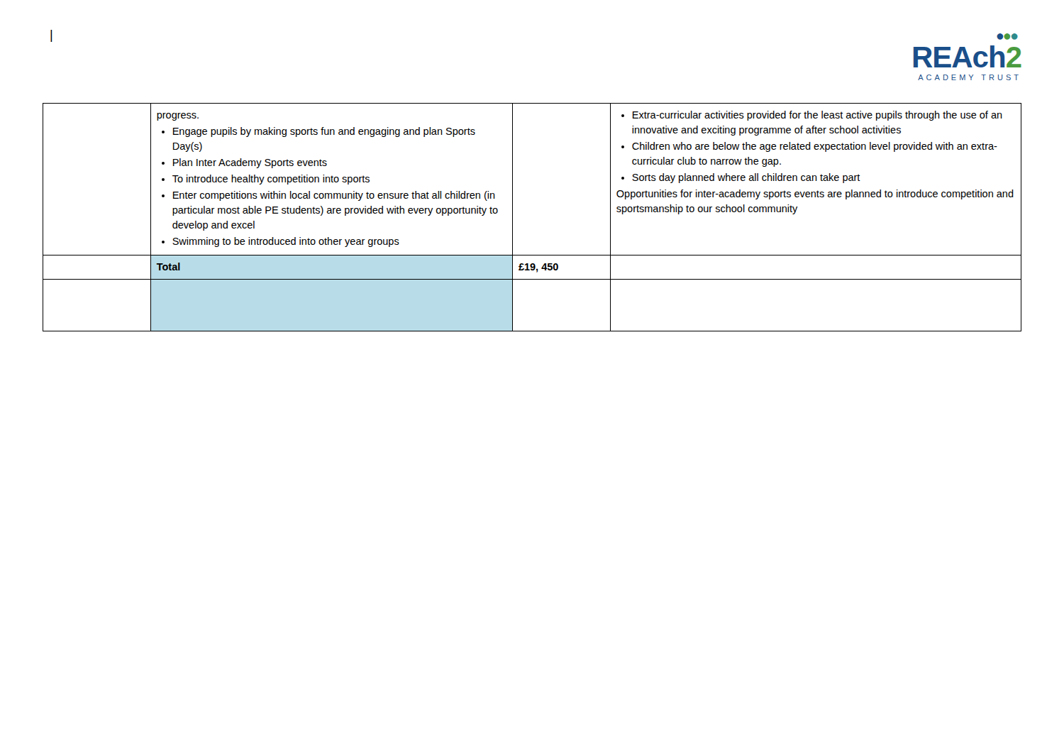|
●●●
REAch 2
ACADEMY TRUST
| | progress. Engage pupils by making sports fun and engaging and plan Sports Day(s) Plan Inter Academy Sports events To introduce healthy competition into sports Enter competitions within local community to ensure that all children (in particular most able PE students) are provided with every opportunity to develop and excel Swimming to be introduced into other year groups | | Extra-curricular activities provided for the least active pupils through the use of an innovative and exciting programme of after school activities Children who are below the age related expectation level provided with an extra-curricular club to narrow the gap. Sorts day planned where all children can take part Opportunities for inter-academy sports events are planned to introduce competition and sportsmanship to our school community |
| | Total | £19, 450 | |